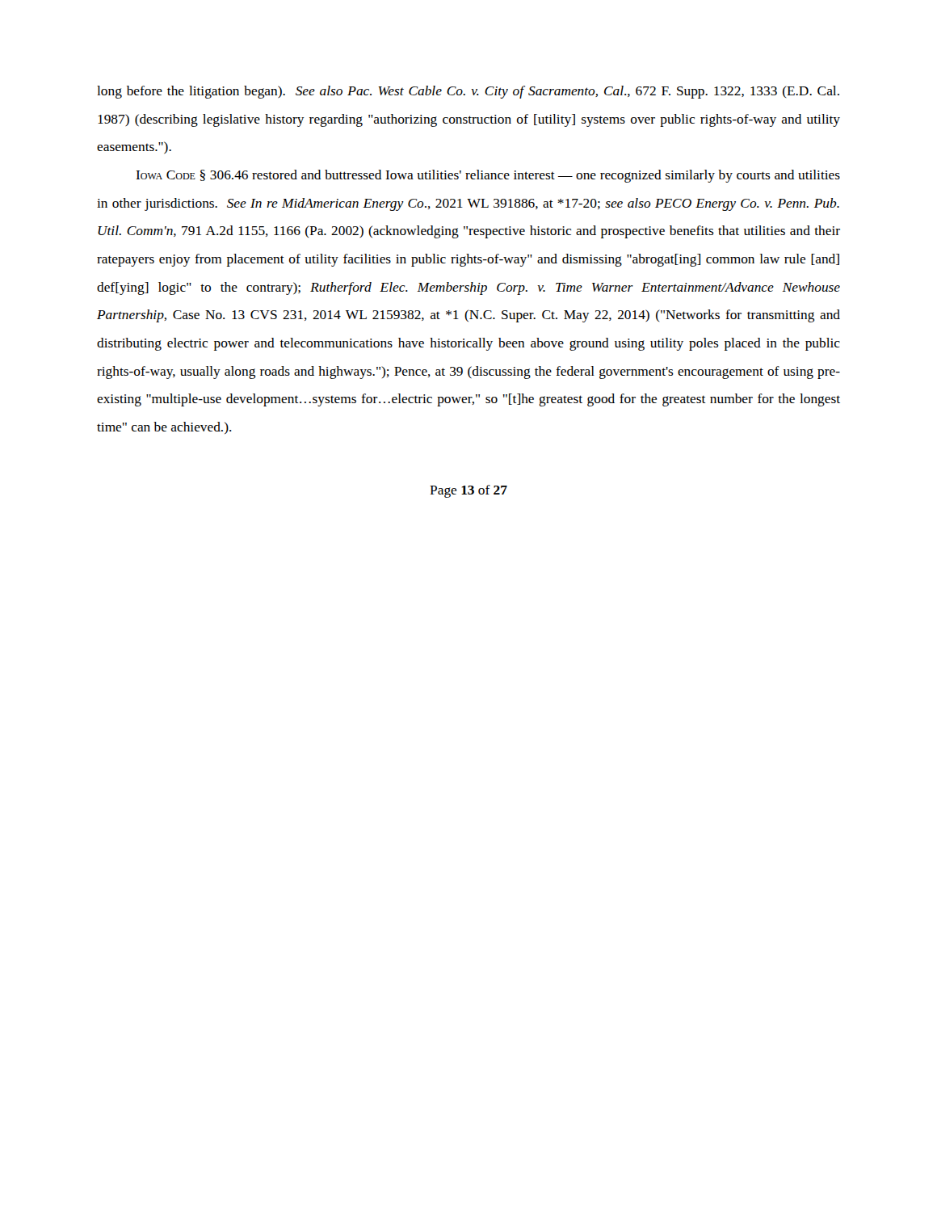long before the litigation began). See also Pac. West Cable Co. v. City of Sacramento, Cal., 672 F. Supp. 1322, 1333 (E.D. Cal. 1987) (describing legislative history regarding "authorizing construction of [utility] systems over public rights-of-way and utility easements.").
Iowa Code § 306.46 restored and buttressed Iowa utilities' reliance interest — one recognized similarly by courts and utilities in other jurisdictions. See In re MidAmerican Energy Co., 2021 WL 391886, at *17-20; see also PECO Energy Co. v. Penn. Pub. Util. Comm'n, 791 A.2d 1155, 1166 (Pa. 2002) (acknowledging "respective historic and prospective benefits that utilities and their ratepayers enjoy from placement of utility facilities in public rights-of-way" and dismissing "abrogat[ing] common law rule [and] def[ying] logic" to the contrary); Rutherford Elec. Membership Corp. v. Time Warner Entertainment/Advance Newhouse Partnership, Case No. 13 CVS 231, 2014 WL 2159382, at *1 (N.C. Super. Ct. May 22, 2014) ("Networks for transmitting and distributing electric power and telecommunications have historically been above ground using utility poles placed in the public rights-of-way, usually along roads and highways."); Pence, at 39 (discussing the federal government's encouragement of using pre-existing "multiple-use development…systems for…electric power," so "[t]he greatest good for the greatest number for the longest time" can be achieved.).
Page 13 of 27